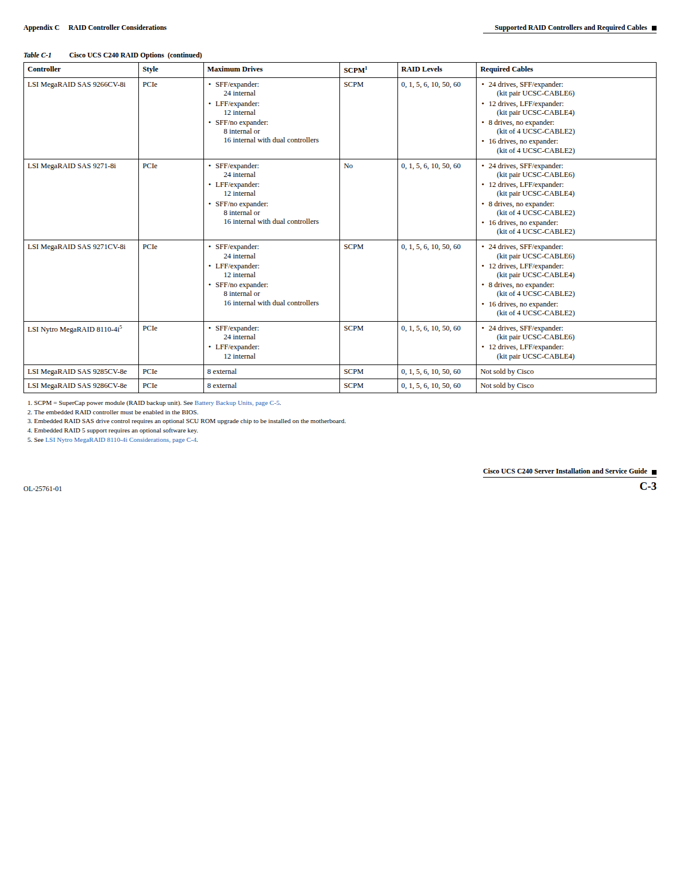Appendix C RAID Controller Considerations
Supported RAID Controllers and Required Cables
Table C-1 Cisco UCS C240 RAID Options (continued)
| Controller | Style | Maximum Drives | SCPM 1 | RAID Levels | Required Cables |
| --- | --- | --- | --- | --- | --- |
| LSI MegaRAID SAS 9266CV-8i | PCIe | SFF/expander: 24 internal LFF/expander: 12 internal SFF/no expander: 8 internal or 16 internal with dual controllers | SCPM | 0, 1, 5, 6, 10, 50, 60 | 24 drives, SFF/expander: (kit pair UCSC-CABLE6) 12 drives, LFF/expander: (kit pair UCSC-CABLE4) 8 drives, no expander: (kit of 4 UCSC-CABLE2) 16 drives, no expander: (kit of 4 UCSC-CABLE2) |
| LSI MegaRAID SAS 9271-8i | PCIe | SFF/expander: 24 internal LFF/expander: 12 internal SFF/no expander: 8 internal or 16 internal with dual controllers | No | 0, 1, 5, 6, 10, 50, 60 | 24 drives, SFF/expander: (kit pair UCSC-CABLE6) 12 drives, LFF/expander: (kit pair UCSC-CABLE4) 8 drives, no expander: (kit of 4 UCSC-CABLE2) 16 drives, no expander: (kit of 4 UCSC-CABLE2) |
| LSI MegaRAID SAS 9271CV-8i | PCIe | SFF/expander: 24 internal LFF/expander: 12 internal SFF/no expander: 8 internal or 16 internal with dual controllers | SCPM | 0, 1, 5, 6, 10, 50, 60 | 24 drives, SFF/expander: (kit pair UCSC-CABLE6) 12 drives, LFF/expander: (kit pair UCSC-CABLE4) 8 drives, no expander: (kit of 4 UCSC-CABLE2) 16 drives, no expander: (kit of 4 UCSC-CABLE2) |
| LSI Nytro MegaRAID 8110-4i 5 | PCIe | SFF/expander: 24 internal LFF/expander: 12 internal | SCPM | 0, 1, 5, 6, 10, 50, 60 | 24 drives, SFF/expander: (kit pair UCSC-CABLE6) 12 drives, LFF/expander: (kit pair UCSC-CABLE4) |
| LSI MegaRAID SAS 9285CV-8e | PCIe | 8 external | SCPM | 0, 1, 5, 6, 10, 50, 60 | Not sold by Cisco |
| LSI MegaRAID SAS 9286CV-8e | PCIe | 8 external | SCPM | 0, 1, 5, 6, 10, 50, 60 | Not sold by Cisco |
SCPM = SuperCap power module (RAID backup unit). See Battery Backup Units, page C-5.
The embedded RAID controller must be enabled in the BIOS.
Embedded RAID SAS drive control requires an optional SCU ROM upgrade chip to be installed on the motherboard.
Embedded RAID 5 support requires an optional software key.
See LSI Nytro MegaRAID 8110-4i Considerations, page C-4.
OL-25761-01
Cisco UCS C240 Server Installation and Service Guide
C-3